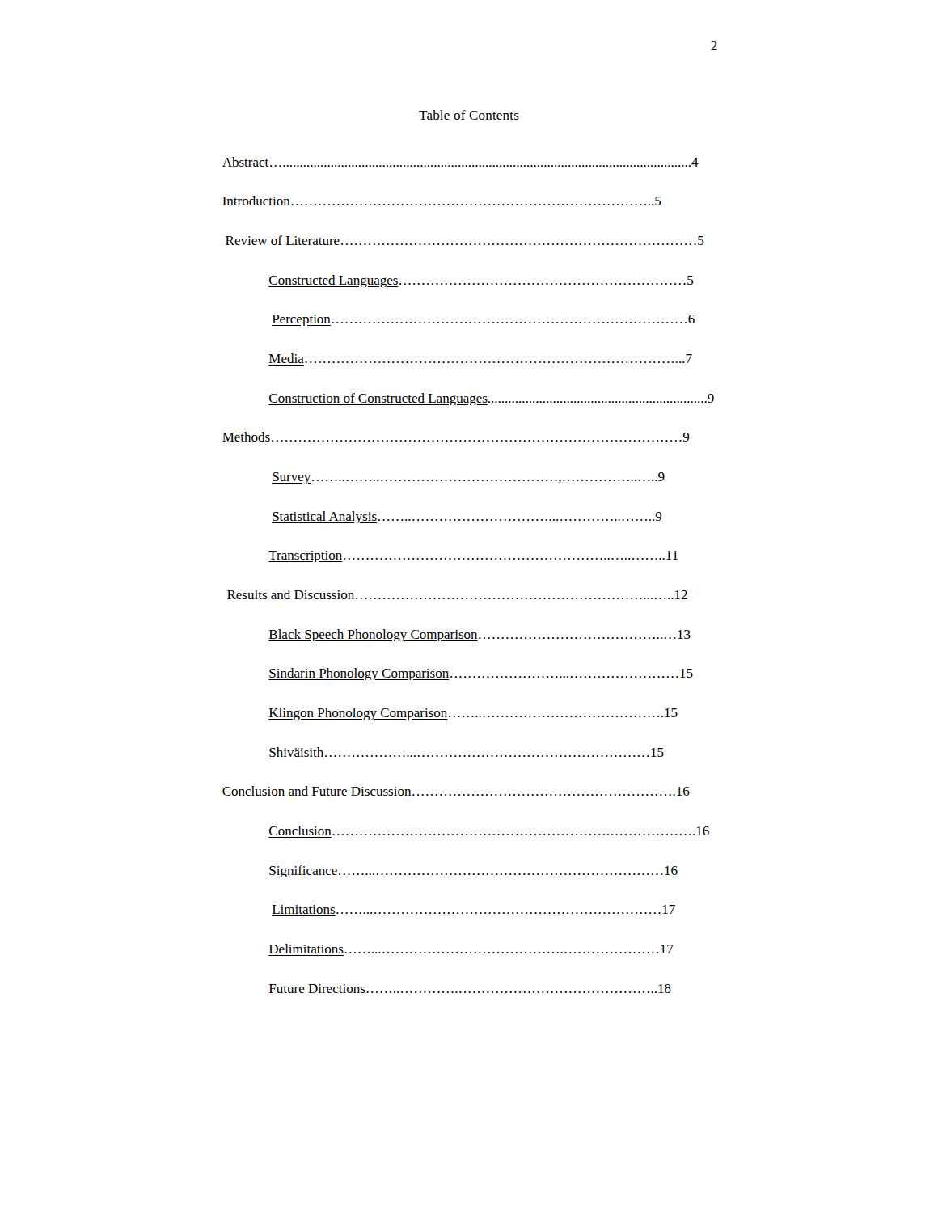2
Table of Contents
Abstract…....................................................................................................................... 4
Introduction……………………………………………………………………..5
Review of Literature……………………………………………………………………5
Constructed Languages………………………………………………………5
Perception……………………………………………………………………6
Media………………………………………………………………………...7
Construction of Constructed Languages................................................................ 9
Methods………………………………………………………………………………9
Survey……..……..…………………………………,……………..…..9
Statistical Analysis……..…………………………...…………..……..9
Transcription…………………………………………………..…..……..11
Results and Discussion………………………………………………………...…..12
Black Speech Phonology Comparison…………………………………..…13
Sindarin Phonology Comparison……………………...……………………15
Klingon Phonology Comparison……..………………………………….15
Shiväisith………………...……………………………………………15
Conclusion and Future Discussion………………………………………………….16
Conclusion…………………………………………………….……………….16
Significance……...………………………………………………………16
Limitations……...………………………………………………………17
Delimitations……...………………………………….…………………17
Future Directions……..………….……………………………………..18